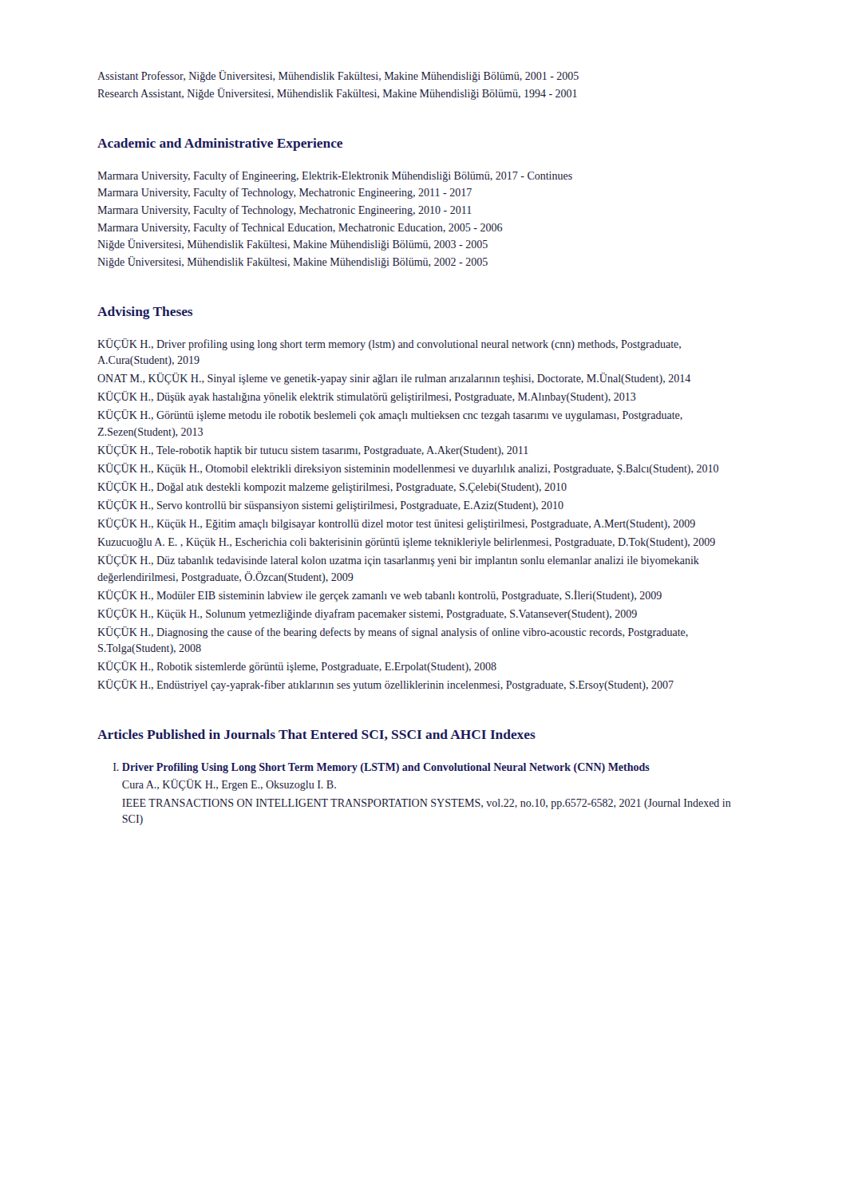Assistant Professor, Niğde Üniversitesi, Mühendislik Fakültesi, Makine Mühendisliği Bölümü, 2001 - 2005
Research Assistant, Niğde Üniversitesi, Mühendislik Fakültesi, Makine Mühendisliği Bölümü, 1994 - 2001
Academic and Administrative Experience
Marmara University, Faculty of Engineering, Elektrik-Elektronik Mühendisliği Bölümü, 2017 - Continues
Marmara University, Faculty of Technology, Mechatronic Engineering, 2011 - 2017
Marmara University, Faculty of Technology, Mechatronic Engineering, 2010 - 2011
Marmara University, Faculty of Technical Education, Mechatronic Education, 2005 - 2006
Niğde Üniversitesi, Mühendislik Fakültesi, Makine Mühendisliği Bölümü, 2003 - 2005
Niğde Üniversitesi, Mühendislik Fakültesi, Makine Mühendisliği Bölümü, 2002 - 2005
Advising Theses
KÜÇÜK H., Driver profiling using long short term memory (lstm) and convolutional neural network (cnn) methods, Postgraduate, A.Cura(Student), 2019
ONAT M., KÜÇÜK H., Sinyal işleme ve genetik-yapay sinir ağları ile rulman arızalarının teşhisi, Doctorate, M.Ünal(Student), 2014
KÜÇÜK H., Düşük ayak hastalığına yönelik elektrik stimulatörü geliştirilmesi, Postgraduate, M.Alınbay(Student), 2013
KÜÇÜK H., Görüntü işleme metodu ile robotik beslemeli çok amaçlı multieksen cnc tezgah tasarımı ve uygulaması, Postgraduate, Z.Sezen(Student), 2013
KÜÇÜK H., Tele-robotik haptik bir tutucu sistem tasarımı, Postgraduate, A.Aker(Student), 2011
KÜÇÜK H., Küçük H., Otomobil elektrikli direksiyon sisteminin modellenmesi ve duyarlılık analizi, Postgraduate, Ş.Balcı(Student), 2010
KÜÇÜK H., Doğal atık destekli kompozit malzeme geliştirilmesi, Postgraduate, S.Çelebi(Student), 2010
KÜÇÜK H., Servo kontrollü bir süspansiyon sistemi geliştirilmesi, Postgraduate, E.Aziz(Student), 2010
KÜÇÜK H., Küçük H., Eğitim amaçlı bilgisayar kontrollü dizel motor test ünitesi geliştirilmesi, Postgraduate, A.Mert(Student), 2009
Kuzucuoğlu A. E. , Küçük H., Escherichia coli bakterisinin görüntü işleme teknikleriyle belirlenmesi, Postgraduate, D.Tok(Student), 2009
KÜÇÜK H., Düz tabanlık tedavisinde lateral kolon uzatma için tasarlanmış yeni bir implantın sonlu elemanlar analizi ile biyomekanik değerlendirilmesi, Postgraduate, Ö.Özcan(Student), 2009
KÜÇÜK H., Modüler EIB sisteminin labview ile gerçek zamanlı ve web tabanlı kontrolü, Postgraduate, S.İleri(Student), 2009
KÜÇÜK H., Küçük H., Solunum yetmezliğinde diyafram pacemaker sistemi, Postgraduate, S.Vatansever(Student), 2009
KÜÇÜK H., Diagnosing the cause of the bearing defects by means of signal analysis of online vibro-acoustic records, Postgraduate, S.Tolga(Student), 2008
KÜÇÜK H., Robotik sistemlerde görüntü işleme, Postgraduate, E.Erpolat(Student), 2008
KÜÇÜK H., Endüstriyel çay-yaprak-fiber atıklarının ses yutum özelliklerinin incelenmesi, Postgraduate, S.Ersoy(Student), 2007
Articles Published in Journals That Entered SCI, SSCI and AHCI Indexes
Driver Profiling Using Long Short Term Memory (LSTM) and Convolutional Neural Network (CNN) Methods
Cura A., KÜÇÜK H., Ergen E., Oksuzoglu I. B.
IEEE TRANSACTIONS ON INTELLIGENT TRANSPORTATION SYSTEMS, vol.22, no.10, pp.6572-6582, 2021 (Journal Indexed in SCI)